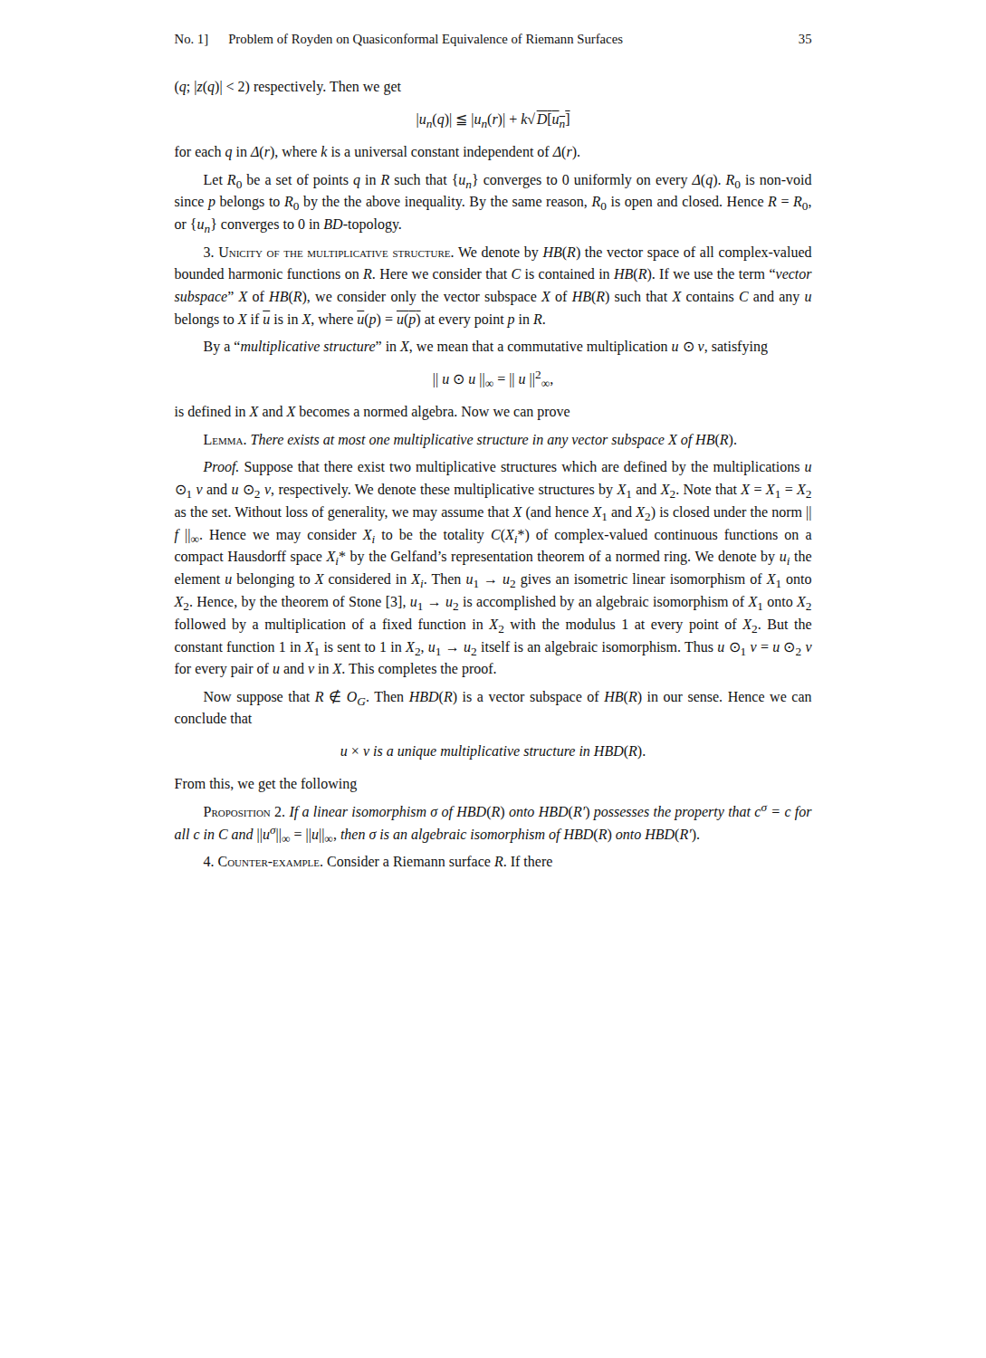No. 1] Problem of Royden on Quasiconformal Equivalence of Riemann Surfaces 35
(q; |z(q)| < 2) respectively. Then we get
|un(q)| ≦ |un(r)| + k√D[un]
for each q in Δ(r), where k is a universal constant independent of Δ(r).
Let R0 be a set of points q in R such that {un} converges to 0 uniformly on every Δ(q). R0 is non-void since p belongs to R0 by the the above inequality. By the same reason, R0 is open and closed. Hence R = R0, or {un} converges to 0 in BD-topology.
3. Unicity of the multiplicative structure. We denote by HB(R) the vector space of all complex-valued bounded harmonic functions on R. Here we consider that C is contained in HB(R). If we use the term “vector subspace” X of HB(R), we consider only the vector subspace X of HB(R) such that X contains C and any u belongs to X if u is in X, where u(p) = u(p) at every point p in R.
By a “multiplicative structure” in X, we mean that a commutative multiplication u ⊙ v, satisfying
|| u ⊙ u ||∞ = || u ||2∞,
is defined in X and X becomes a normed algebra. Now we can prove
Lemma. There exists at most one multiplicative structure in any vector subspace X of HB(R).
Proof. Suppose that there exist two multiplicative structures which are defined by the multiplications u ⊙1 v and u ⊙2 v, respectively. We denote these multiplicative structures by X1 and X2. Note that X = X1 = X2 as the set. Without loss of generality, we may assume that X (and hence X1 and X2) is closed under the norm || f ||∞. Hence we may consider Xi to be the totality C(Xi*) of complex-valued continuous functions on a compact Hausdorff space Xi* by the Gelfand’s representation theorem of a normed ring. We denote by ui the element u belonging to X considered in Xi. Then u1 → u2 gives an isometric linear isomorphism of X1 onto X2. Hence, by the theorem of Stone [3], u1 → u2 is accomplished by an algebraic isomorphism of X1 onto X2 followed by a multiplication of a fixed function in X2 with the modulus 1 at every point of X2. But the constant function 1 in X1 is sent to 1 in X2, u1 → u2 itself is an algebraic isomorphism. Thus u ⊙1 v = u ⊙2 v for every pair of u and v in X. This completes the proof.
Now suppose that R ∉ OG. Then HBD(R) is a vector subspace of HB(R) in our sense. Hence we can conclude that
u × v is a unique multiplicative structure in HBD(R).
From this, we get the following
Proposition 2. If a linear isomorphism σ of HBD(R) onto HBD(R′) possesses the property that cσ = c for all c in C and ||uσ||∞ = ||u||∞, then σ is an algebraic isomorphism of HBD(R) onto HBD(R′).
4. Counter-example. Consider a Riemann surface R. If there